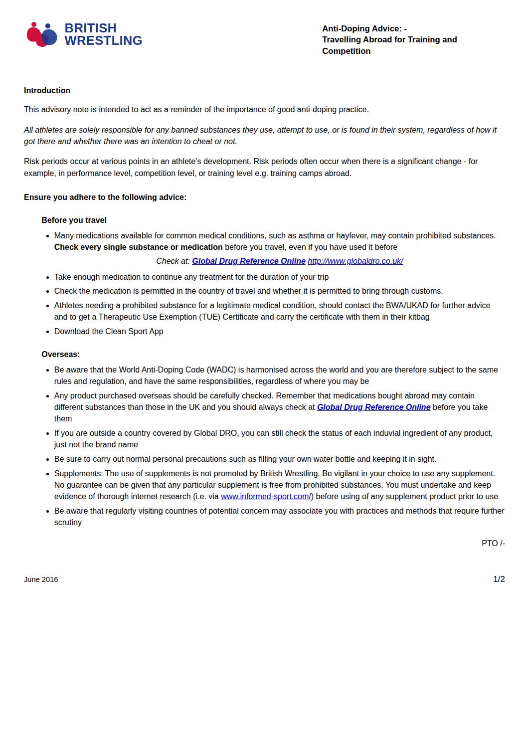BRITISH WRESTLING
Anti-Doping Advice: -
Travelling Abroad for Training and Competition
Introduction
This advisory note is intended to act as a reminder of the importance of good anti-doping practice.
All athletes are solely responsible for any banned substances they use, attempt to use, or is found in their system, regardless of how it got there and whether there was an intention to cheat or not.
Risk periods occur at various points in an athlete’s development. Risk periods often occur when there is a significant change - for example, in performance level, competition level, or training level e.g. training camps abroad.
Ensure you adhere to the following advice:
Before you travel
Many medications available for common medical conditions, such as asthma or hayfever, may contain prohibited substances. Check every single substance or medication before you travel, even if you have used it before
Check at: Global Drug Reference Online http://www.globaldro.co.uk/
Take enough medication to continue any treatment for the duration of your trip
Check the medication is permitted in the country of travel and whether it is permitted to bring through customs.
Athletes needing a prohibited substance for a legitimate medical condition, should contact the BWA/UKAD for further advice and to get a Therapeutic Use Exemption (TUE) Certificate and carry the certificate with them in their kitbag
Download the Clean Sport App
Overseas:
Be aware that the World Anti-Doping Code (WADC) is harmonised across the world and you are therefore subject to the same rules and regulation, and have the same responsibilities, regardless of where you may be
Any product purchased overseas should be carefully checked. Remember that medications bought abroad may contain different substances than those in the UK and you should always check at Global Drug Reference Online before you take them
If you are outside a country covered by Global DRO, you can still check the status of each induvial ingredient of any product, just not the brand name
Be sure to carry out normal personal precautions such as filling your own water bottle and keeping it in sight.
Supplements: The use of supplements is not promoted by British Wrestling. Be vigilant in your choice to use any supplement. No guarantee can be given that any particular supplement is free from prohibited substances. You must undertake and keep evidence of thorough internet research (i.e. via www.informed-sport.com/) before using of any supplement product prior to use
Be aware that regularly visiting countries of potential concern may associate you with practices and methods that require further scrutiny
PTO /-
June 2016
1/2